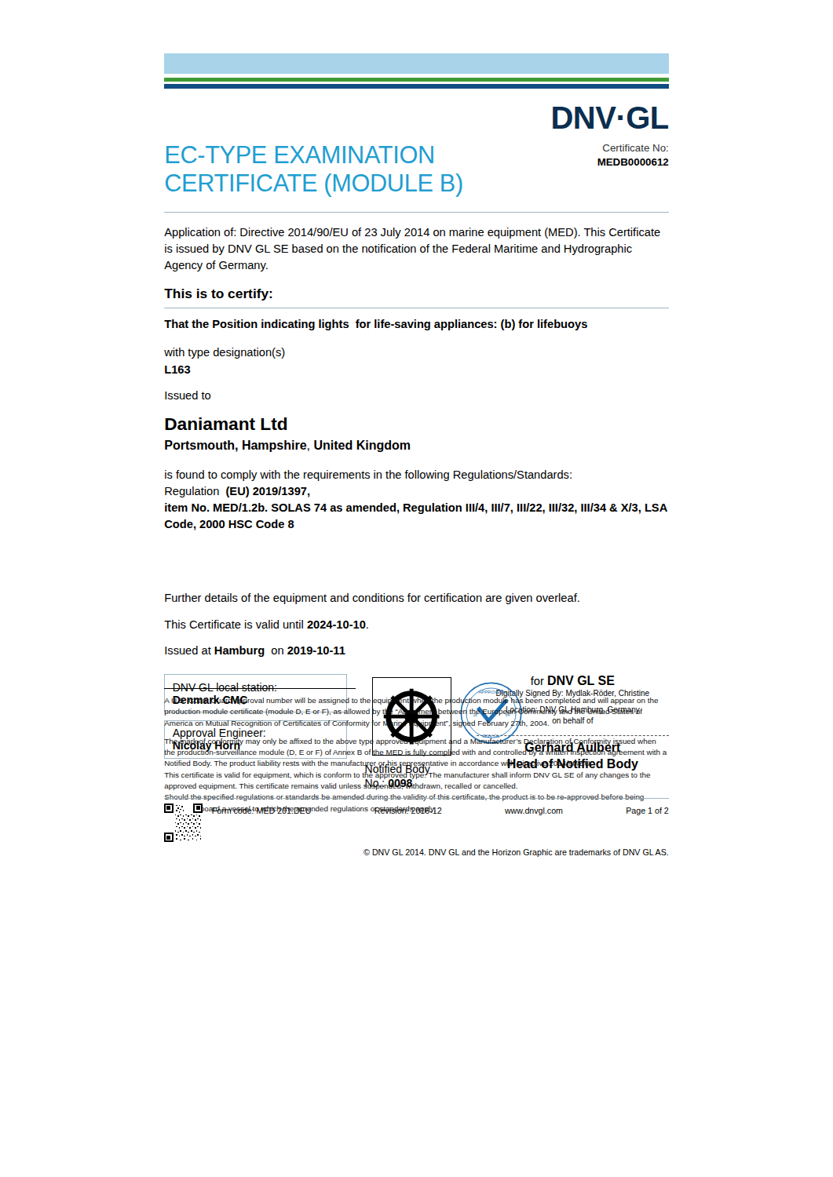DNV·GL
EC-TYPE EXAMINATION
CERTIFICATE (MODULE B)
Certificate No:
MEDB0000612
Application of: Directive 2014/90/EU of 23 July 2014 on marine equipment (MED). This Certificate is issued by DNV GL SE based on the notification of the Federal Maritime and Hydrographic Agency of Germany.
This is to certify:
That the Position indicating lights for life-saving appliances: (b) for lifebuoys
with type designation(s)
L163
Issued to
Daniamant Ltd
Portsmouth, Hampshire, United Kingdom
is found to comply with the requirements in the following Regulations/Standards:
Regulation (EU) 2019/1397,
item No. MED/1.2b. SOLAS 74 as amended, Regulation III/4, III/7, III/22, III/32, III/34 & X/3, LSA Code, 2000 HSC Code 8
Further details of the equipment and conditions for certification are given overleaf.
This Certificate is valid until 2024-10-10.
Issued at Hamburg on 2019-10-11
DNV GL local station: Denmark CMC
Approval Engineer: Nicolay Horn
Notified Body
No.: 0098
APPROVED DNV GL 18 64
for DNV GL SE
Digitally Signed By: Mydlak-Röder, Christine
Location: DNV GL Hamburg, Germany
on behalf of
Gerhard Aulbert
Head of Notified Body
A U.S. Coast Guard approval number will be assigned to the equipment when the production module has been completed and will appear on the production module certificate (module D, E or F), as allowed by the “Agreement between the European Community and the United States of America on Mutual Recognition of Certificates of Conformity for Marine Equipment”, signed February 27th, 2004.
The mark of conformity may only be affixed to the above type approved equipment and a Manufacturer’s Declaration of Conformity issued when the production-surveillance module (D, E or F) of Annex B of the MED is fully complied with and controlled by a written inspection agreement with a Notified Body. The product liability rests with the manufacturer or his representative in accordance with Directive 2014/90/EU.
This certificate is valid for equipment, which is conform to the approved type. The manufacturer shall inform DNV GL SE of any changes to the approved equipment. This certificate remains valid unless suspended, withdrawn, recalled or cancelled.
Should the specified regulations or standards be amended during the validity of this certificate, the product is to be re-approved before being placed on board a vessel to which the amended regulations or standards apply.
Form code: MED 201.DEU Revision: 2016-12 www.dnvgl.com Page 1 of 2
© DNV GL 2014. DNV GL and the Horizon Graphic are trademarks of DNV GL AS.